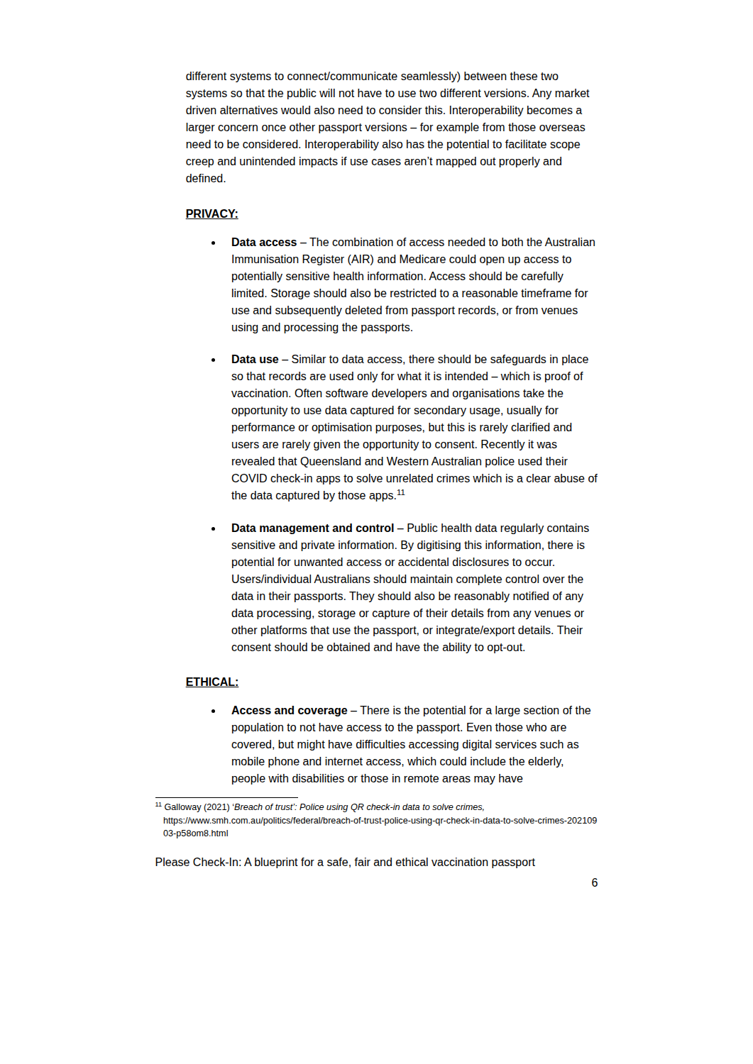different systems to connect/communicate seamlessly) between these two systems so that the public will not have to use two different versions. Any market driven alternatives would also need to consider this. Interoperability becomes a larger concern once other passport versions – for example from those overseas need to be considered. Interoperability also has the potential to facilitate scope creep and unintended impacts if use cases aren’t mapped out properly and defined.
PRIVACY:
Data access – The combination of access needed to both the Australian Immunisation Register (AIR) and Medicare could open up access to potentially sensitive health information. Access should be carefully limited. Storage should also be restricted to a reasonable timeframe for use and subsequently deleted from passport records, or from venues using and processing the passports.
Data use – Similar to data access, there should be safeguards in place so that records are used only for what it is intended – which is proof of vaccination. Often software developers and organisations take the opportunity to use data captured for secondary usage, usually for performance or optimisation purposes, but this is rarely clarified and users are rarely given the opportunity to consent. Recently it was revealed that Queensland and Western Australian police used their COVID check-in apps to solve unrelated crimes which is a clear abuse of the data captured by those apps.11
Data management and control – Public health data regularly contains sensitive and private information. By digitising this information, there is potential for unwanted access or accidental disclosures to occur. Users/individual Australians should maintain complete control over the data in their passports. They should also be reasonably notified of any data processing, storage or capture of their details from any venues or other platforms that use the passport, or integrate/export details. Their consent should be obtained and have the ability to opt-out.
ETHICAL:
Access and coverage – There is the potential for a large section of the population to not have access to the passport. Even those who are covered, but might have difficulties accessing digital services such as mobile phone and internet access, which could include the elderly, people with disabilities or those in remote areas may have
11 Galloway (2021) ‘Breach of trust’: Police using QR check-in data to solve crimes,
https://www.smh.com.au/politics/federal/breach-of-trust-police-using-qr-check-in-data-to-solve-crimes-20210903-p58om8.html
Please Check-In: A blueprint for a safe, fair and ethical vaccination passport
6